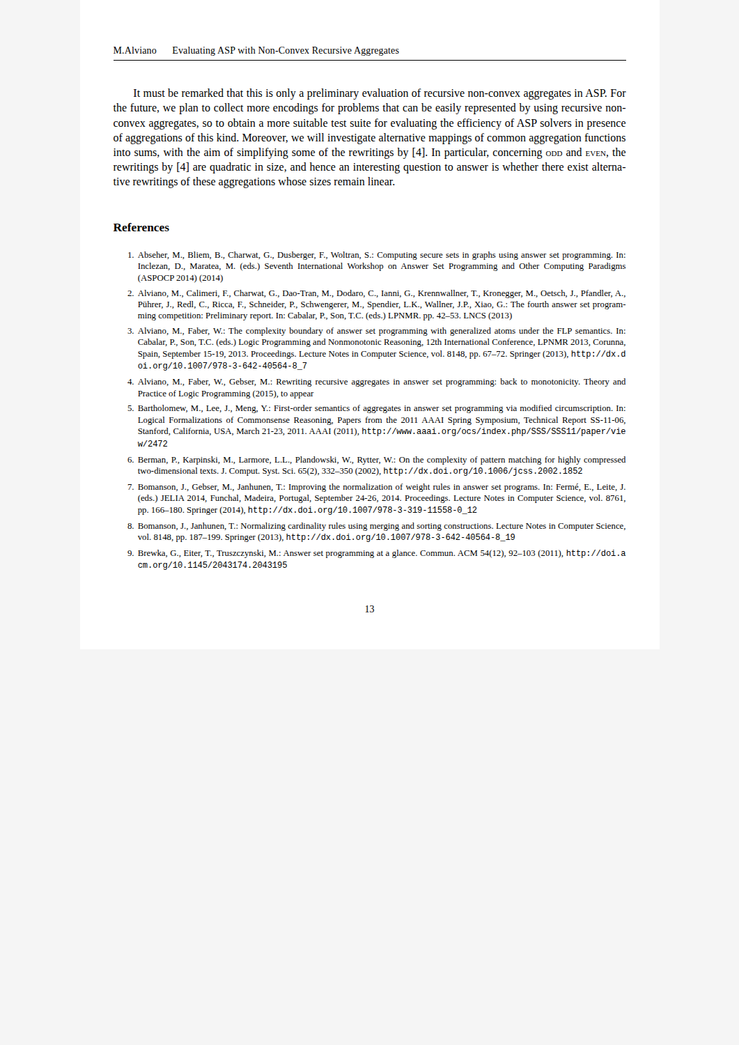M.Alviano Evaluating ASP with Non-Convex Recursive Aggregates
It must be remarked that this is only a preliminary evaluation of recursive non-convex aggregates in ASP. For the future, we plan to collect more encodings for problems that can be easily represented by using recursive non-convex aggregates, so to obtain a more suitable test suite for evaluating the efficiency of ASP solvers in presence of aggregations of this kind. Moreover, we will investigate alternative mappings of common aggregation functions into sums, with the aim of simplifying some of the rewritings by [4]. In particular, concerning odd and even, the rewritings by [4] are quadratic in size, and hence an interesting question to answer is whether there exist alternative rewritings of these aggregations whose sizes remain linear.
References
Abseher, M., Bliem, B., Charwat, G., Dusberger, F., Woltran, S.: Computing secure sets in graphs using answer set programming. In: Inclezan, D., Maratea, M. (eds.) Seventh International Workshop on Answer Set Programming and Other Computing Paradigms (ASPOCP 2014) (2014)
Alviano, M., Calimeri, F., Charwat, G., Dao-Tran, M., Dodaro, C., Ianni, G., Krennwallner, T., Kronegger, M., Oetsch, J., Pfandler, A., Pührer, J., Redl, C., Ricca, F., Schneider, P., Schwengerer, M., Spendier, L.K., Wallner, J.P., Xiao, G.: The fourth answer set programming competition: Preliminary report. In: Cabalar, P., Son, T.C. (eds.) LPNMR. pp. 42–53. LNCS (2013)
Alviano, M., Faber, W.: The complexity boundary of answer set programming with generalized atoms under the FLP semantics. In: Cabalar, P., Son, T.C. (eds.) Logic Programming and Nonmonotonic Reasoning, 12th International Conference, LPNMR 2013, Corunna, Spain, September 15-19, 2013. Proceedings. Lecture Notes in Computer Science, vol. 8148, pp. 67–72. Springer (2013), http://dx.doi.org/10.1007/978-3-642-40564-8_7
Alviano, M., Faber, W., Gebser, M.: Rewriting recursive aggregates in answer set programming: back to monotonicity. Theory and Practice of Logic Programming (2015), to appear
Bartholomew, M., Lee, J., Meng, Y.: First-order semantics of aggregates in answer set programming via modified circumscription. In: Logical Formalizations of Commonsense Reasoning, Papers from the 2011 AAAI Spring Symposium, Technical Report SS-11-06, Stanford, California, USA, March 21-23, 2011. AAAI (2011), http://www.aaai.org/ocs/index.php/SSS/SSS11/paper/view/2472
Berman, P., Karpinski, M., Larmore, L.L., Plandowski, W., Rytter, W.: On the complexity of pattern matching for highly compressed two-dimensional texts. J. Comput. Syst. Sci. 65(2), 332–350 (2002), http://dx.doi.org/10.1006/jcss.2002.1852
Bomanson, J., Gebser, M., Janhunen, T.: Improving the normalization of weight rules in answer set programs. In: Fermé, E., Leite, J. (eds.) JELIA 2014, Funchal, Madeira, Portugal, September 24-26, 2014. Proceedings. Lecture Notes in Computer Science, vol. 8761, pp. 166–180. Springer (2014), http://dx.doi.org/10.1007/978-3-319-11558-0_12
Bomanson, J., Janhunen, T.: Normalizing cardinality rules using merging and sorting constructions. Lecture Notes in Computer Science, vol. 8148, pp. 187–199. Springer (2013), http://dx.doi.org/10.1007/978-3-642-40564-8_19
Brewka, G., Eiter, T., Truszczynski, M.: Answer set programming at a glance. Commun. ACM 54(12), 92–103 (2011), http://doi.acm.org/10.1145/2043174.2043195
13